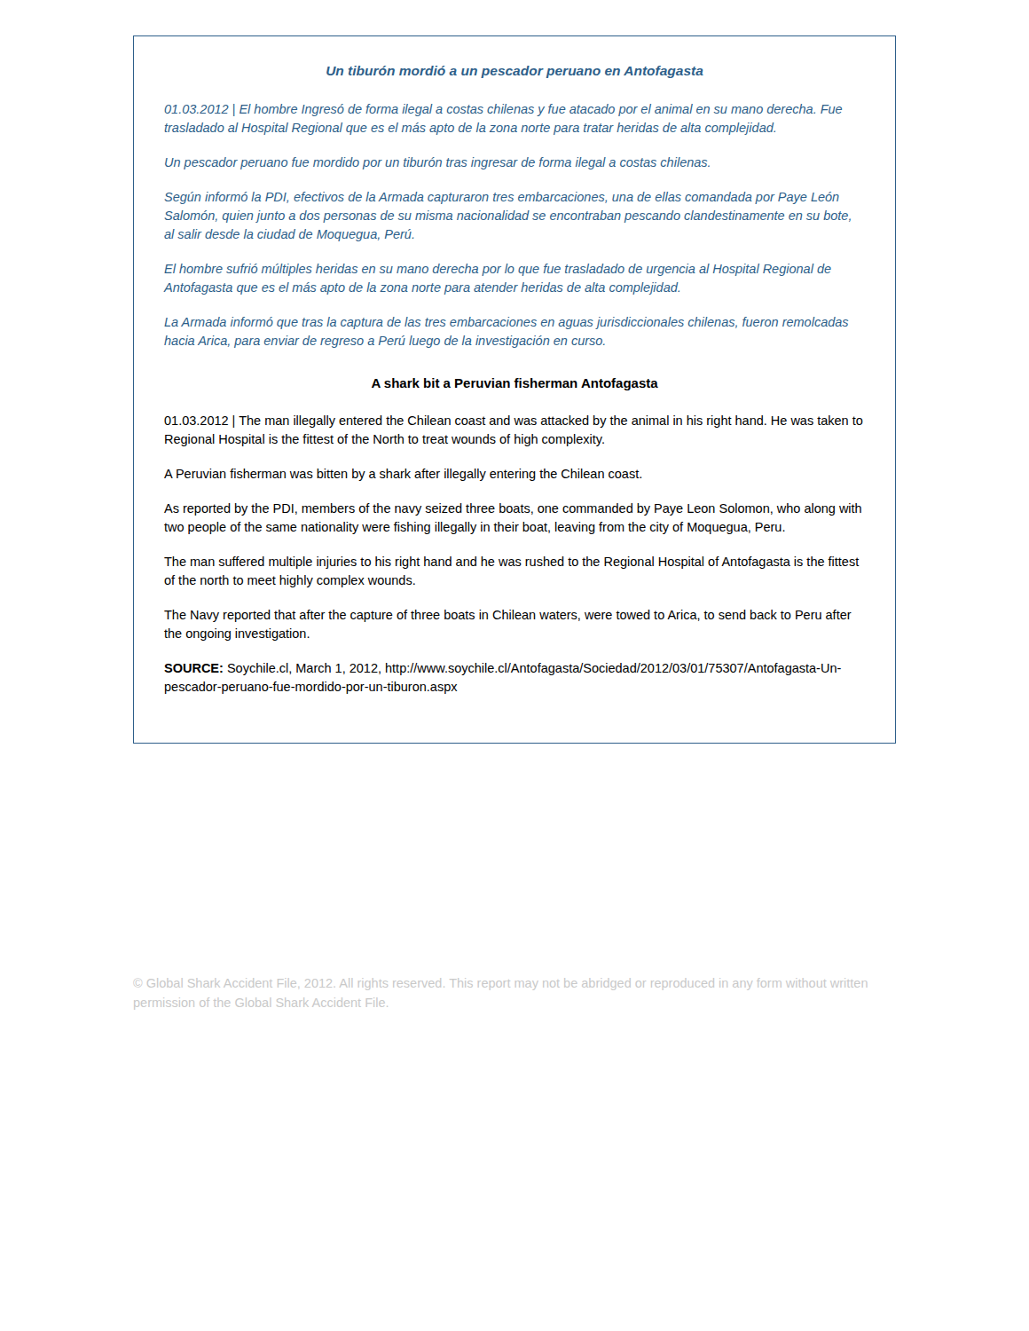Un tiburón mordió a un pescador peruano en Antofagasta
01.03.2012 | El hombre Ingresó de forma ilegal a costas chilenas y fue atacado por el animal en su mano derecha. Fue trasladado al Hospital Regional que es el más apto de la zona norte para tratar heridas de alta complejidad.
Un pescador peruano fue mordido por un tiburón tras ingresar de forma ilegal a costas chilenas.
Según informó la PDI, efectivos de la Armada capturaron tres embarcaciones, una de ellas comandada por Paye León Salomón, quien junto a dos personas de su misma nacionalidad se encontraban pescando clandestinamente en su bote, al salir desde la ciudad de Moquegua, Perú.
El hombre sufrió múltiples heridas en su mano derecha por lo que fue trasladado de urgencia al Hospital Regional de Antofagasta que es el más apto de la zona norte para atender heridas de alta complejidad.
La Armada informó que tras la captura de las tres embarcaciones en aguas jurisdiccionales chilenas, fueron remolcadas hacia Arica, para enviar de regreso a Perú luego de la investigación en curso.
A shark bit a Peruvian fisherman Antofagasta
01.03.2012 | The man illegally entered the Chilean coast and was attacked by the animal in his right hand. He was taken to Regional Hospital is the fittest of the North to treat wounds of high complexity.
A Peruvian fisherman was bitten by a shark after illegally entering the Chilean coast.
As reported by the PDI, members of the navy seized three boats, one commanded by Paye Leon Solomon, who along with two people of the same nationality were fishing illegally in their boat, leaving from the city of Moquegua, Peru.
The man suffered multiple injuries to his right hand and he was rushed to the Regional Hospital of Antofagasta is the fittest of the north to meet highly complex wounds.
The Navy reported that after the capture of three boats in Chilean waters, were towed to Arica, to send back to Peru after the ongoing investigation.
SOURCE: Soychile.cl, March 1, 2012, http://www.soychile.cl/Antofagasta/Sociedad/2012/03/01/75307/Antofagasta-Un-pescador-peruano-fue-mordido-por-un-tiburon.aspx
© Global Shark Accident File, 2012. All rights reserved. This report may not be abridged or reproduced in any form without written permission of the Global Shark Accident File.